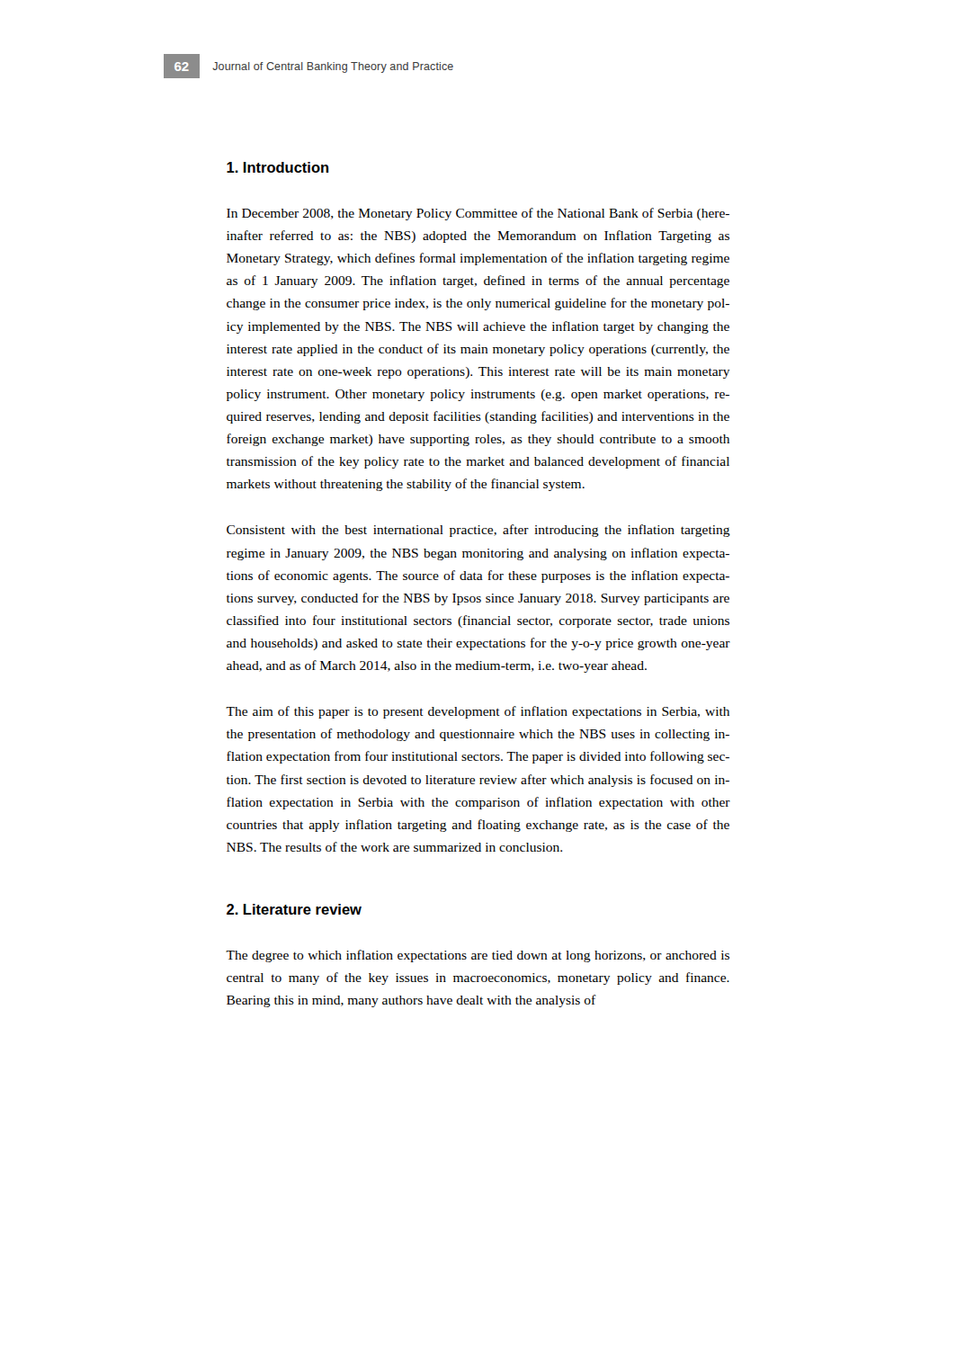62
Journal of Central Banking Theory and Practice
1. Introduction
In December 2008, the Monetary Policy Committee of the National Bank of Serbia (hereinafter referred to as: the NBS) adopted the Memorandum on Inflation Targeting as Monetary Strategy, which defines formal implementation of the inflation targeting regime as of 1 January 2009. The inflation target, defined in terms of the annual percentage change in the consumer price index, is the only numerical guideline for the monetary policy implemented by the NBS. The NBS will achieve the inflation target by changing the interest rate applied in the conduct of its main monetary policy operations (currently, the interest rate on one-week repo operations). This interest rate will be its main monetary policy instrument. Other monetary policy instruments (e.g. open market operations, required reserves, lending and deposit facilities (standing facilities) and interventions in the foreign exchange market) have supporting roles, as they should contribute to a smooth transmission of the key policy rate to the market and balanced development of financial markets without threatening the stability of the financial system.
Consistent with the best international practice, after introducing the inflation targeting regime in January 2009, the NBS began monitoring and analysing on inflation expectations of economic agents. The source of data for these purposes is the inflation expectations survey, conducted for the NBS by Ipsos since January 2018. Survey participants are classified into four institutional sectors (financial sector, corporate sector, trade unions and households) and asked to state their expectations for the y-o-y price growth one-year ahead, and as of March 2014, also in the medium-term, i.e. two-year ahead.
The aim of this paper is to present development of inflation expectations in Serbia, with the presentation of methodology and questionnaire which the NBS uses in collecting inflation expectation from four institutional sectors. The paper is divided into following section. The first section is devoted to literature review after which analysis is focused on inflation expectation in Serbia with the comparison of inflation expectation with other countries that apply inflation targeting and floating exchange rate, as is the case of the NBS. The results of the work are summarized in conclusion.
2. Literature review
The degree to which inflation expectations are tied down at long horizons, or anchored is central to many of the key issues in macroeconomics, monetary policy and finance. Bearing this in mind, many authors have dealt with the analysis of